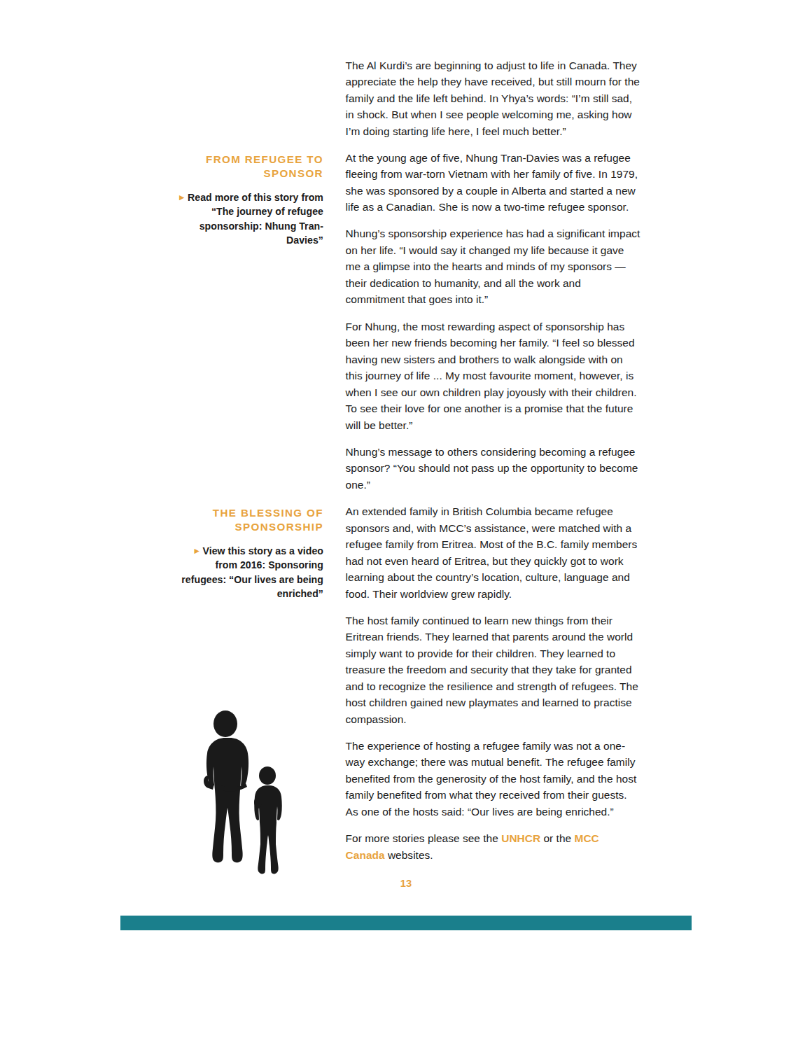The Al Kurdi’s are beginning to adjust to life in Canada. They appreciate the help they have received, but still mourn for the family and the life left behind. In Yhya’s words: “I’m still sad, in shock. But when I see people welcoming me, asking how I’m doing starting life here, I feel much better.”
From refugee to sponsor
►Read more of this story from “The journey of refugee sponsorship: Nhung Tran-Davies”
At the young age of five, Nhung Tran-Davies was a refugee fleeing from war-torn Vietnam with her family of five. In 1979, she was sponsored by a couple in Alberta and started a new life as a Canadian. She is now a two-time refugee sponsor.
Nhung’s sponsorship experience has had a significant impact on her life. “I would say it changed my life because it gave me a glimpse into the hearts and minds of my sponsors — their dedication to humanity, and all the work and commitment that goes into it.”
For Nhung, the most rewarding aspect of sponsorship has been her new friends becoming her family. “I feel so blessed having new sisters and brothers to walk alongside with on this journey of life ... My most favourite moment, however, is when I see our own children play joyously with their children. To see their love for one another is a promise that the future will be better.”
Nhung’s message to others considering becoming a refugee sponsor? “You should not pass up the opportunity to become one.”
The blessing of sponsorship
►View this story as a video from 2016: Sponsoring refugees: “Our lives are being enriched”
An extended family in British Columbia became refugee sponsors and, with MCC’s assistance, were matched with a refugee family from Eritrea. Most of the B.C. family members had not even heard of Eritrea, but they quickly got to work learning about the country’s location, culture, language and food. Their worldview grew rapidly.
The host family continued to learn new things from their Eritrean friends. They learned that parents around the world simply want to provide for their children. They learned to treasure the freedom and security that they take for granted and to recognize the resilience and strength of refugees. The host children gained new playmates and learned to practise compassion.
The experience of hosting a refugee family was not a one-way exchange; there was mutual benefit. The refugee family bene­fited from the generosity of the host family, and the host family benefited from what they received from their guests. As one of the hosts said: “Our lives are being enriched.”
For more stories please see the UNHCR or the MCC Canada websites.
13